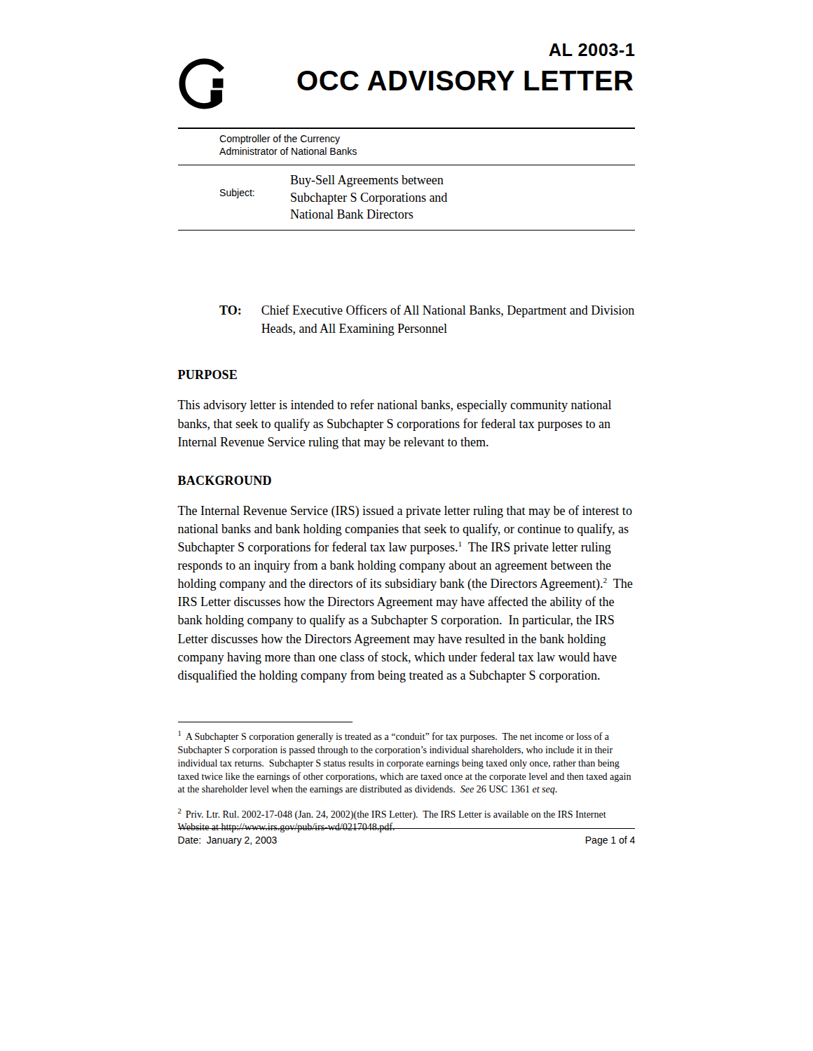AL 2003-1
OCC ADVISORY LETTER
Comptroller of the Currency
Administrator of National Banks
Subject:
Buy-Sell Agreements between
Subchapter S Corporations and
National Bank Directors
TO:
Chief Executive Officers of All National Banks, Department and Division Heads, and All Examining Personnel
PURPOSE
This advisory letter is intended to refer national banks, especially community national banks, that seek to qualify as Subchapter S corporations for federal tax purposes to an Internal Revenue Service ruling that may be relevant to them.
BACKGROUND
The Internal Revenue Service (IRS) issued a private letter ruling that may be of interest to national banks and bank holding companies that seek to qualify, or continue to qualify, as Subchapter S corporations for federal tax law purposes.1 The IRS private letter ruling responds to an inquiry from a bank holding company about an agreement between the holding company and the directors of its subsidiary bank (the Directors Agreement).2 The IRS Letter discusses how the Directors Agreement may have affected the ability of the bank holding company to qualify as a Subchapter S corporation. In particular, the IRS Letter discusses how the Directors Agreement may have resulted in the bank holding company having more than one class of stock, which under federal tax law would have disqualified the holding company from being treated as a Subchapter S corporation.
1 A Subchapter S corporation generally is treated as a “conduit” for tax purposes. The net income or loss of a Subchapter S corporation is passed through to the corporation’s individual shareholders, who include it in their individual tax returns. Subchapter S status results in corporate earnings being taxed only once, rather than being taxed twice like the earnings of other corporations, which are taxed once at the corporate level and then taxed again at the shareholder level when the earnings are distributed as dividends. See 26 USC 1361 et seq.
2 Priv. Ltr. Rul. 2002-17-048 (Jan. 24, 2002)(the IRS Letter). The IRS Letter is available on the IRS Internet Website at http://www.irs.gov/pub/irs-wd/0217048.pdf.
Date: January 2, 2003
Page 1 of 4